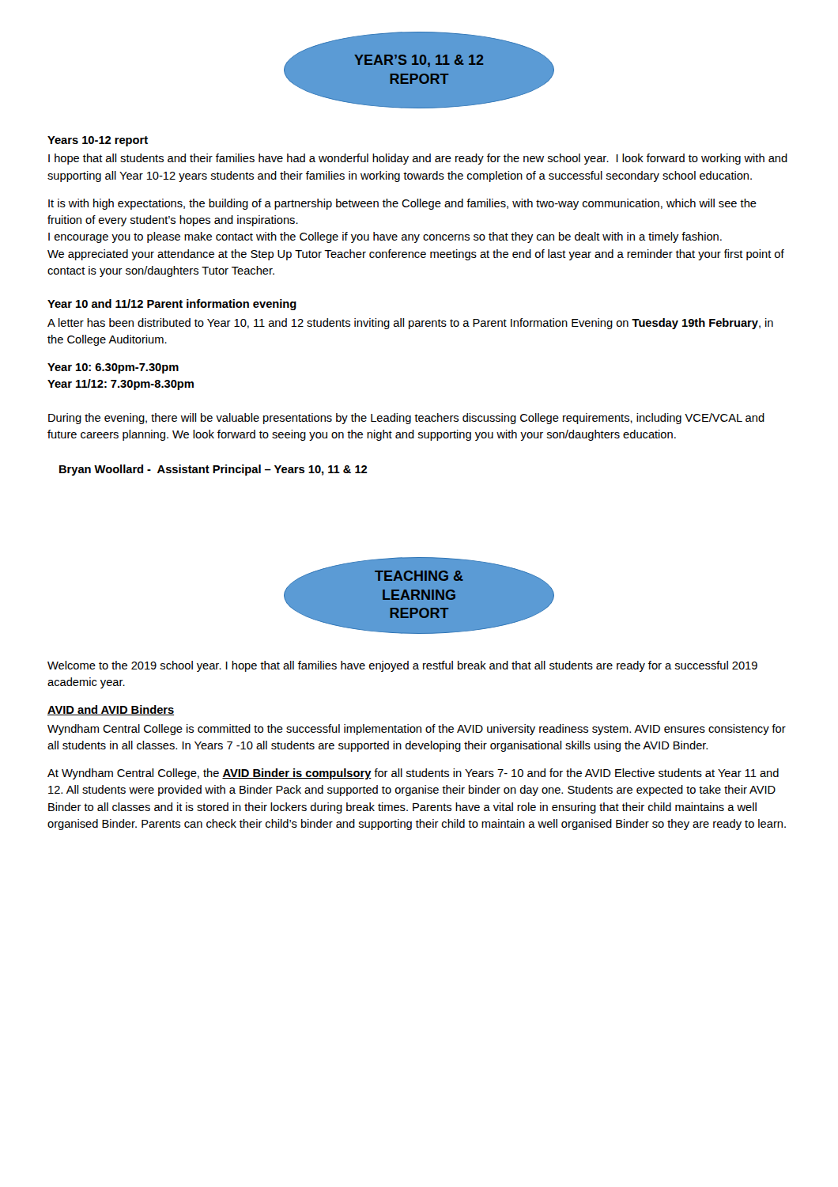YEAR’S 10, 11 & 12
REPORT
Years 10-12 report
I hope that all students and their families have had a wonderful holiday and are ready for the new school year. I look forward to working with and supporting all Year 10-12 years students and their families in working towards the completion of a successful secondary school education.
It is with high expectations, the building of a partnership between the College and families, with two-way communication, which will see the fruition of every student’s hopes and inspirations.
I encourage you to please make contact with the College if you have any concerns so that they can be dealt with in a timely fashion.
We appreciated your attendance at the Step Up Tutor Teacher conference meetings at the end of last year and a reminder that your first point of contact is your son/daughters Tutor Teacher.
Year 10 and 11/12 Parent information evening
A letter has been distributed to Year 10, 11 and 12 students inviting all parents to a Parent Information Evening on Tuesday 19th February, in the College Auditorium.
Year 10: 6.30pm-7.30pm
Year 11/12: 7.30pm-8.30pm
During the evening, there will be valuable presentations by the Leading teachers discussing College requirements, including VCE/VCAL and future careers planning. We look forward to seeing you on the night and supporting you with your son/daughters education.
Bryan Woollard - Assistant Principal – Years 10, 11 & 12
TEACHING &
LEARNING
REPORT
Welcome to the 2019 school year. I hope that all families have enjoyed a restful break and that all students are ready for a successful 2019 academic year.
AVID and AVID Binders
Wyndham Central College is committed to the successful implementation of the AVID university readiness system. AVID ensures consistency for all students in all classes. In Years 7 -10 all students are supported in developing their organisational skills using the AVID Binder.
At Wyndham Central College, the AVID Binder is compulsory for all students in Years 7- 10 and for the AVID Elective students at Year 11 and 12. All students were provided with a Binder Pack and supported to organise their binder on day one. Students are expected to take their AVID Binder to all classes and it is stored in their lockers during break times. Parents have a vital role in ensuring that their child maintains a well organised Binder. Parents can check their child’s binder and supporting their child to maintain a well organised Binder so they are ready to learn.